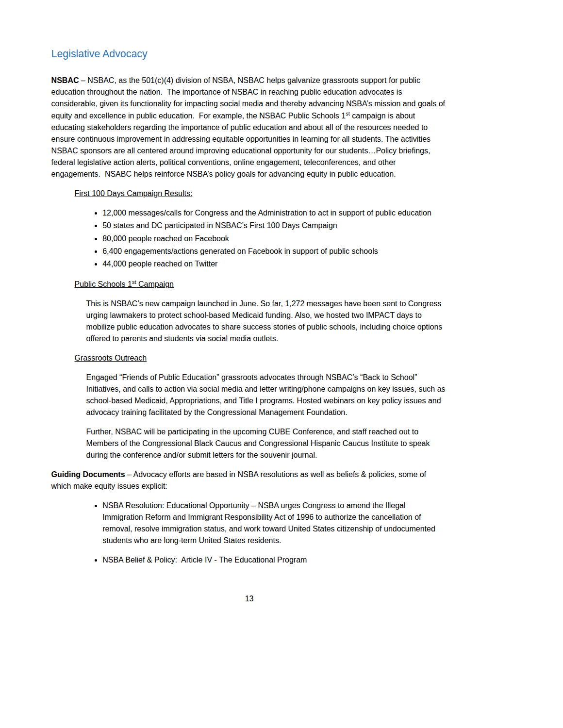Legislative Advocacy
NSBAC – NSBAC, as the 501(c)(4) division of NSBA, NSBAC helps galvanize grassroots support for public education throughout the nation. The importance of NSBAC in reaching public education advocates is considerable, given its functionality for impacting social media and thereby advancing NSBA’s mission and goals of equity and excellence in public education. For example, the NSBAC Public Schools 1st campaign is about educating stakeholders regarding the importance of public education and about all of the resources needed to ensure continuous improvement in addressing equitable opportunities in learning for all students. The activities NSBAC sponsors are all centered around improving educational opportunity for our students…Policy briefings, federal legislative action alerts, political conventions, online engagement, teleconferences, and other engagements. NSABC helps reinforce NSBA’s policy goals for advancing equity in public education.
First 100 Days Campaign Results:
12,000 messages/calls for Congress and the Administration to act in support of public education
50 states and DC participated in NSBAC’s First 100 Days Campaign
80,000 people reached on Facebook
6,400 engagements/actions generated on Facebook in support of public schools
44,000 people reached on Twitter
Public Schools 1st Campaign
This is NSBAC’s new campaign launched in June. So far, 1,272 messages have been sent to Congress urging lawmakers to protect school-based Medicaid funding. Also, we hosted two IMPACT days to mobilize public education advocates to share success stories of public schools, including choice options offered to parents and students via social media outlets.
Grassroots Outreach
Engaged “Friends of Public Education” grassroots advocates through NSBAC’s “Back to School” Initiatives, and calls to action via social media and letter writing/phone campaigns on key issues, such as school-based Medicaid, Appropriations, and Title I programs. Hosted webinars on key policy issues and advocacy training facilitated by the Congressional Management Foundation.
Further, NSBAC will be participating in the upcoming CUBE Conference, and staff reached out to Members of the Congressional Black Caucus and Congressional Hispanic Caucus Institute to speak during the conference and/or submit letters for the souvenir journal.
Guiding Documents – Advocacy efforts are based in NSBA resolutions as well as beliefs & policies, some of which make equity issues explicit:
NSBA Resolution: Educational Opportunity – NSBA urges Congress to amend the Illegal Immigration Reform and Immigrant Responsibility Act of 1996 to authorize the cancellation of removal, resolve immigration status, and work toward United States citizenship of undocumented students who are long-term United States residents.
NSBA Belief & Policy: Article IV - The Educational Program
13